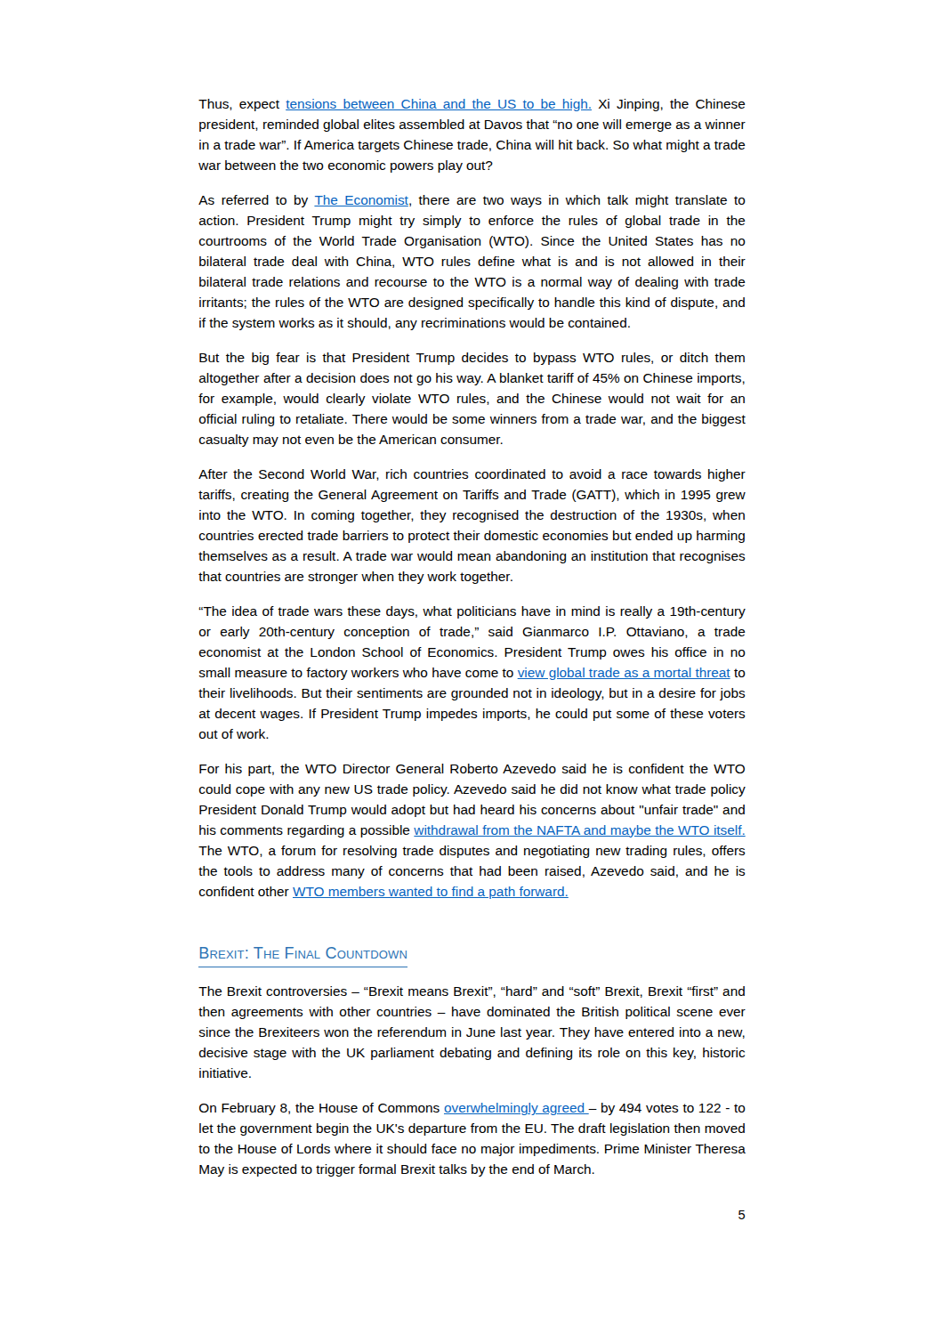Thus, expect tensions between China and the US to be high. Xi Jinping, the Chinese president, reminded global elites assembled at Davos that “no one will emerge as a winner in a trade war”. If America targets Chinese trade, China will hit back. So what might a trade war between the two economic powers play out?
As referred to by The Economist, there are two ways in which talk might translate to action. President Trump might try simply to enforce the rules of global trade in the courtrooms of the World Trade Organisation (WTO). Since the United States has no bilateral trade deal with China, WTO rules define what is and is not allowed in their bilateral trade relations and recourse to the WTO is a normal way of dealing with trade irritants; the rules of the WTO are designed specifically to handle this kind of dispute, and if the system works as it should, any recriminations would be contained.
But the big fear is that President Trump decides to bypass WTO rules, or ditch them altogether after a decision does not go his way. A blanket tariff of 45% on Chinese imports, for example, would clearly violate WTO rules, and the Chinese would not wait for an official ruling to retaliate. There would be some winners from a trade war, and the biggest casualty may not even be the American consumer.
After the Second World War, rich countries coordinated to avoid a race towards higher tariffs, creating the General Agreement on Tariffs and Trade (GATT), which in 1995 grew into the WTO. In coming together, they recognised the destruction of the 1930s, when countries erected trade barriers to protect their domestic economies but ended up harming themselves as a result. A trade war would mean abandoning an institution that recognises that countries are stronger when they work together.
“The idea of trade wars these days, what politicians have in mind is really a 19th-century or early 20th-century conception of trade,” said Gianmarco I.P. Ottaviano, a trade economist at the London School of Economics. President Trump owes his office in no small measure to factory workers who have come to view global trade as a mortal threat to their livelihoods. But their sentiments are grounded not in ideology, but in a desire for jobs at decent wages. If President Trump impedes imports, he could put some of these voters out of work.
For his part, the WTO Director General Roberto Azevedo said he is confident the WTO could cope with any new US trade policy. Azevedo said he did not know what trade policy President Donald Trump would adopt but had heard his concerns about "unfair trade" and his comments regarding a possible withdrawal from the NAFTA and maybe the WTO itself. The WTO, a forum for resolving trade disputes and negotiating new trading rules, offers the tools to address many of concerns that had been raised, Azevedo said, and he is confident other WTO members wanted to find a path forward.
Brexit: The Final Countdown
The Brexit controversies – “Brexit means Brexit”, “hard” and “soft” Brexit, Brexit “first” and then agreements with other countries – have dominated the British political scene ever since the Brexiteers won the referendum in June last year. They have entered into a new, decisive stage with the UK parliament debating and defining its role on this key, historic initiative.
On February 8, the House of Commons overwhelmingly agreed – by 494 votes to 122 - to let the government begin the UK's departure from the EU. The draft legislation then moved to the House of Lords where it should face no major impediments. Prime Minister Theresa May is expected to trigger formal Brexit talks by the end of March.
5